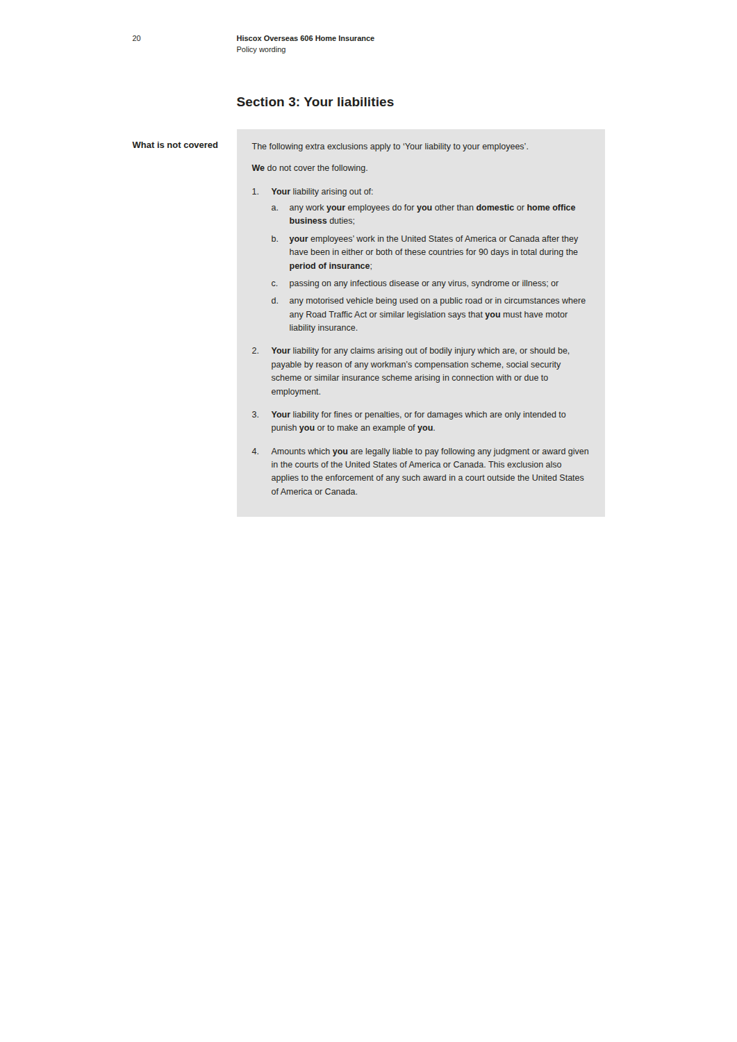20
Hiscox Overseas 606 Home Insurance
Policy wording
Section 3: Your liabilities
What is not covered
The following extra exclusions apply to ‘Your liability to your employees’.
We do not cover the following.
Your liability arising out of:
any work your employees do for you other than domestic or home office business duties;
your employees’ work in the United States of America or Canada after they have been in either or both of these countries for 90 days in total during the period of insurance;
passing on any infectious disease or any virus, syndrome or illness; or
any motorised vehicle being used on a public road or in circumstances where any Road Traffic Act or similar legislation says that you must have motor liability insurance.
Your liability for any claims arising out of bodily injury which are, or should be, payable by reason of any workman’s compensation scheme, social security scheme or similar insurance scheme arising in connection with or due to employment.
Your liability for fines or penalties, or for damages which are only intended to punish you or to make an example of you.
Amounts which you are legally liable to pay following any judgment or award given in the courts of the United States of America or Canada. This exclusion also applies to the enforcement of any such award in a court outside the United States of America or Canada.